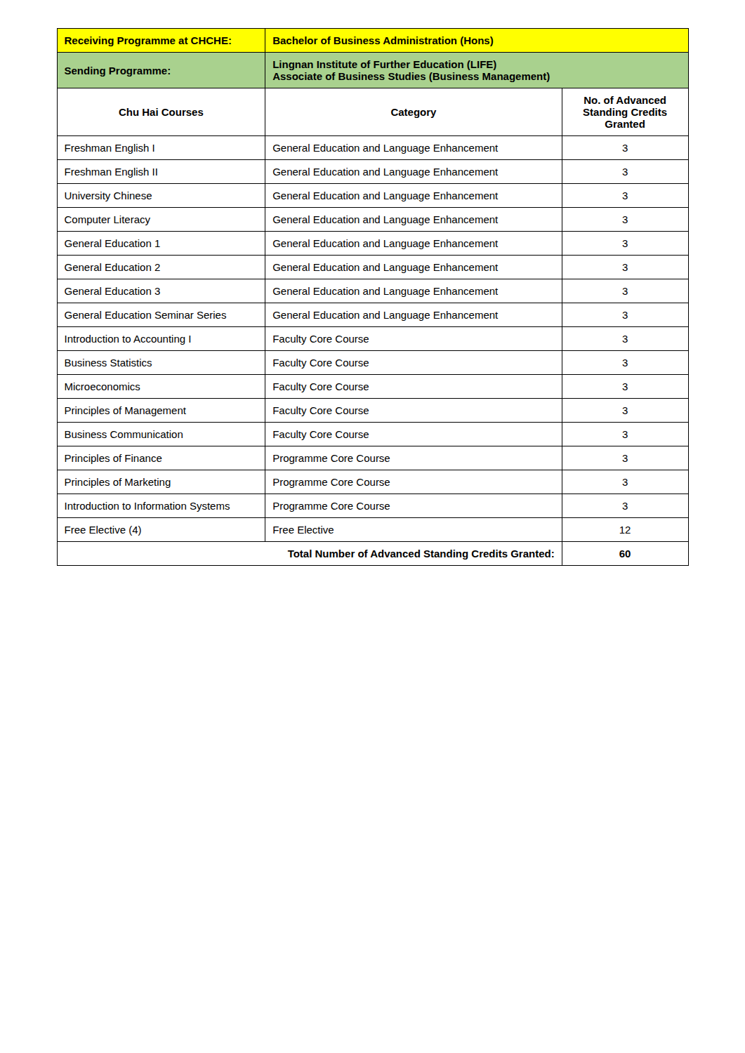| Receiving Programme at CHCHE: | Bachelor of Business Administration (Hons) |
| Sending Programme: | Lingnan Institute of Further Education (LIFE) Associate of Business Studies (Business Management) |
| Chu Hai Courses | Category | No. of Advanced Standing Credits Granted |
| Freshman English I | General Education and Language Enhancement | 3 |
| Freshman English II | General Education and Language Enhancement | 3 |
| University Chinese | General Education and Language Enhancement | 3 |
| Computer Literacy | General Education and Language Enhancement | 3 |
| General Education 1 | General Education and Language Enhancement | 3 |
| General Education 2 | General Education and Language Enhancement | 3 |
| General Education 3 | General Education and Language Enhancement | 3 |
| General Education Seminar Series | General Education and Language Enhancement | 3 |
| Introduction to Accounting I | Faculty Core Course | 3 |
| Business Statistics | Faculty Core Course | 3 |
| Microeconomics | Faculty Core Course | 3 |
| Principles of Management | Faculty Core Course | 3 |
| Business Communication | Faculty Core Course | 3 |
| Principles of Finance | Programme Core Course | 3 |
| Principles of Marketing | Programme Core Course | 3 |
| Introduction to Information Systems | Programme Core Course | 3 |
| Free Elective (4) | Free Elective | 12 |
| Total Number of Advanced Standing Credits Granted: | 60 |